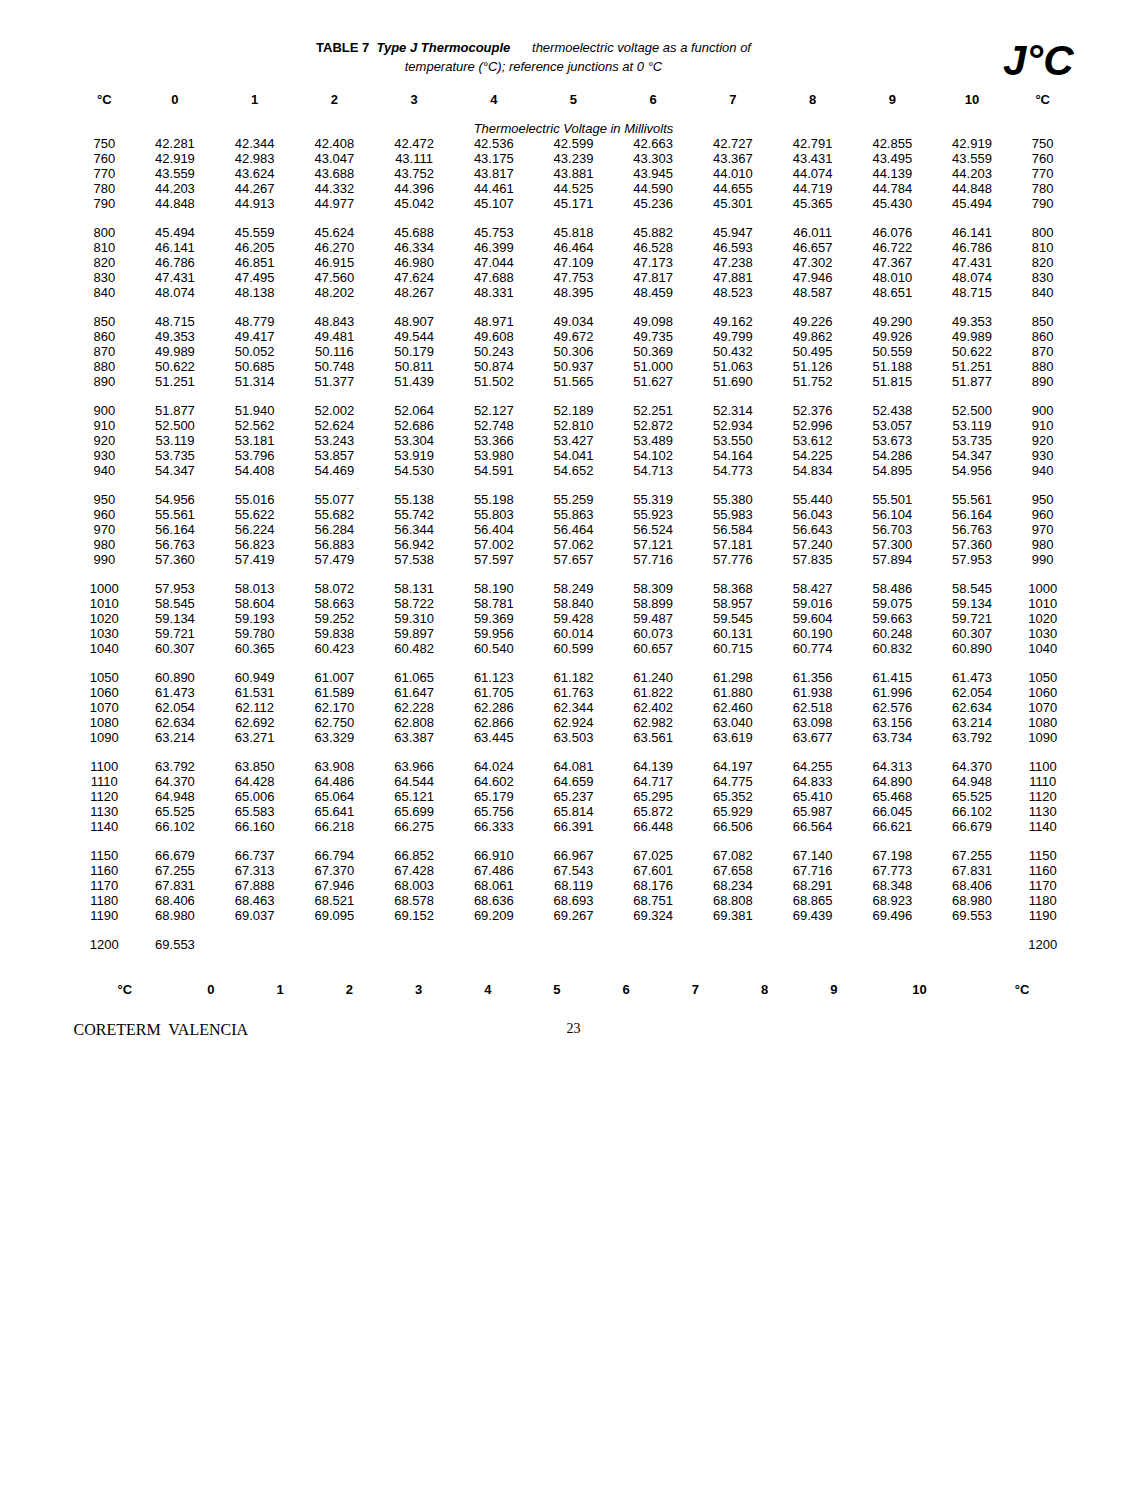J°C
TABLE 7 Type J Thermocouple thermoelectric voltage as a function of
temperature (°C); reference junctions at 0 °C
| °C | 0 | 1 | 2 | 3 | 4 | 5 | 6 | 7 | 8 | 9 | 10 | °C |
| --- | --- | --- | --- | --- | --- | --- | --- | --- | --- | --- | --- | --- |
| Thermoelectric Voltage in Millivolts |
| 750 | 42.281 | 42.344 | 42.408 | 42.472 | 42.536 | 42.599 | 42.663 | 42.727 | 42.791 | 42.855 | 42.919 | 750 |
| 760 | 42.919 | 42.983 | 43.047 | 43.111 | 43.175 | 43.239 | 43.303 | 43.367 | 43.431 | 43.495 | 43.559 | 760 |
| 770 | 43.559 | 43.624 | 43.688 | 43.752 | 43.817 | 43.881 | 43.945 | 44.010 | 44.074 | 44.139 | 44.203 | 770 |
| 780 | 44.203 | 44.267 | 44.332 | 44.396 | 44.461 | 44.525 | 44.590 | 44.655 | 44.719 | 44.784 | 44.848 | 780 |
| 790 | 44.848 | 44.913 | 44.977 | 45.042 | 45.107 | 45.171 | 45.236 | 45.301 | 45.365 | 45.430 | 45.494 | 790 |
| 800 | 45.494 | 45.559 | 45.624 | 45.688 | 45.753 | 45.818 | 45.882 | 45.947 | 46.011 | 46.076 | 46.141 | 800 |
| 810 | 46.141 | 46.205 | 46.270 | 46.334 | 46.399 | 46.464 | 46.528 | 46.593 | 46.657 | 46.722 | 46.786 | 810 |
| 820 | 46.786 | 46.851 | 46.915 | 46.980 | 47.044 | 47.109 | 47.173 | 47.238 | 47.302 | 47.367 | 47.431 | 820 |
| 830 | 47.431 | 47.495 | 47.560 | 47.624 | 47.688 | 47.753 | 47.817 | 47.881 | 47.946 | 48.010 | 48.074 | 830 |
| 840 | 48.074 | 48.138 | 48.202 | 48.267 | 48.331 | 48.395 | 48.459 | 48.523 | 48.587 | 48.651 | 48.715 | 840 |
| 850 | 48.715 | 48.779 | 48.843 | 48.907 | 48.971 | 49.034 | 49.098 | 49.162 | 49.226 | 49.290 | 49.353 | 850 |
| 860 | 49.353 | 49.417 | 49.481 | 49.544 | 49.608 | 49.672 | 49.735 | 49.799 | 49.862 | 49.926 | 49.989 | 860 |
| 870 | 49.989 | 50.052 | 50.116 | 50.179 | 50.243 | 50.306 | 50.369 | 50.432 | 50.495 | 50.559 | 50.622 | 870 |
| 880 | 50.622 | 50.685 | 50.748 | 50.811 | 50.874 | 50.937 | 51.000 | 51.063 | 51.126 | 51.188 | 51.251 | 880 |
| 890 | 51.251 | 51.314 | 51.377 | 51.439 | 51.502 | 51.565 | 51.627 | 51.690 | 51.752 | 51.815 | 51.877 | 890 |
| 900 | 51.877 | 51.940 | 52.002 | 52.064 | 52.127 | 52.189 | 52.251 | 52.314 | 52.376 | 52.438 | 52.500 | 900 |
| 910 | 52.500 | 52.562 | 52.624 | 52.686 | 52.748 | 52.810 | 52.872 | 52.934 | 52.996 | 53.057 | 53.119 | 910 |
| 920 | 53.119 | 53.181 | 53.243 | 53.304 | 53.366 | 53.427 | 53.489 | 53.550 | 53.612 | 53.673 | 53.735 | 920 |
| 930 | 53.735 | 53.796 | 53.857 | 53.919 | 53.980 | 54.041 | 54.102 | 54.164 | 54.225 | 54.286 | 54.347 | 930 |
| 940 | 54.347 | 54.408 | 54.469 | 54.530 | 54.591 | 54.652 | 54.713 | 54.773 | 54.834 | 54.895 | 54.956 | 940 |
| 950 | 54.956 | 55.016 | 55.077 | 55.138 | 55.198 | 55.259 | 55.319 | 55.380 | 55.440 | 55.501 | 55.561 | 950 |
| 960 | 55.561 | 55.622 | 55.682 | 55.742 | 55.803 | 55.863 | 55.923 | 55.983 | 56.043 | 56.104 | 56.164 | 960 |
| 970 | 56.164 | 56.224 | 56.284 | 56.344 | 56.404 | 56.464 | 56.524 | 56.584 | 56.643 | 56.703 | 56.763 | 970 |
| 980 | 56.763 | 56.823 | 56.883 | 56.942 | 57.002 | 57.062 | 57.121 | 57.181 | 57.240 | 57.300 | 57.360 | 980 |
| 990 | 57.360 | 57.419 | 57.479 | 57.538 | 57.597 | 57.657 | 57.716 | 57.776 | 57.835 | 57.894 | 57.953 | 990 |
| 1000 | 57.953 | 58.013 | 58.072 | 58.131 | 58.190 | 58.249 | 58.309 | 58.368 | 58.427 | 58.486 | 58.545 | 1000 |
| 1010 | 58.545 | 58.604 | 58.663 | 58.722 | 58.781 | 58.840 | 58.899 | 58.957 | 59.016 | 59.075 | 59.134 | 1010 |
| 1020 | 59.134 | 59.193 | 59.252 | 59.310 | 59.369 | 59.428 | 59.487 | 59.545 | 59.604 | 59.663 | 59.721 | 1020 |
| 1030 | 59.721 | 59.780 | 59.838 | 59.897 | 59.956 | 60.014 | 60.073 | 60.131 | 60.190 | 60.248 | 60.307 | 1030 |
| 1040 | 60.307 | 60.365 | 60.423 | 60.482 | 60.540 | 60.599 | 60.657 | 60.715 | 60.774 | 60.832 | 60.890 | 1040 |
| 1050 | 60.890 | 60.949 | 61.007 | 61.065 | 61.123 | 61.182 | 61.240 | 61.298 | 61.356 | 61.415 | 61.473 | 1050 |
| 1060 | 61.473 | 61.531 | 61.589 | 61.647 | 61.705 | 61.763 | 61.822 | 61.880 | 61.938 | 61.996 | 62.054 | 1060 |
| 1070 | 62.054 | 62.112 | 62.170 | 62.228 | 62.286 | 62.344 | 62.402 | 62.460 | 62.518 | 62.576 | 62.634 | 1070 |
| 1080 | 62.634 | 62.692 | 62.750 | 62.808 | 62.866 | 62.924 | 62.982 | 63.040 | 63.098 | 63.156 | 63.214 | 1080 |
| 1090 | 63.214 | 63.271 | 63.329 | 63.387 | 63.445 | 63.503 | 63.561 | 63.619 | 63.677 | 63.734 | 63.792 | 1090 |
| 1100 | 63.792 | 63.850 | 63.908 | 63.966 | 64.024 | 64.081 | 64.139 | 64.197 | 64.255 | 64.313 | 64.370 | 1100 |
| 1110 | 64.370 | 64.428 | 64.486 | 64.544 | 64.602 | 64.659 | 64.717 | 64.775 | 64.833 | 64.890 | 64.948 | 1110 |
| 1120 | 64.948 | 65.006 | 65.064 | 65.121 | 65.179 | 65.237 | 65.295 | 65.352 | 65.410 | 65.468 | 65.525 | 1120 |
| 1130 | 65.525 | 65.583 | 65.641 | 65.699 | 65.756 | 65.814 | 65.872 | 65.929 | 65.987 | 66.045 | 66.102 | 1130 |
| 1140 | 66.102 | 66.160 | 66.218 | 66.275 | 66.333 | 66.391 | 66.448 | 66.506 | 66.564 | 66.621 | 66.679 | 1140 |
| 1150 | 66.679 | 66.737 | 66.794 | 66.852 | 66.910 | 66.967 | 67.025 | 67.082 | 67.140 | 67.198 | 67.255 | 1150 |
| 1160 | 67.255 | 67.313 | 67.370 | 67.428 | 67.486 | 67.543 | 67.601 | 67.658 | 67.716 | 67.773 | 67.831 | 1160 |
| 1170 | 67.831 | 67.888 | 67.946 | 68.003 | 68.061 | 68.119 | 68.176 | 68.234 | 68.291 | 68.348 | 68.406 | 1170 |
| 1180 | 68.406 | 68.463 | 68.521 | 68.578 | 68.636 | 68.693 | 68.751 | 68.808 | 68.865 | 68.923 | 68.980 | 1180 |
| 1190 | 68.980 | 69.037 | 69.095 | 69.152 | 69.209 | 69.267 | 69.324 | 69.381 | 69.439 | 69.496 | 69.553 | 1190 |
| 1200 | 69.553 | | | | | | | | | | | 1200 |
| °C | 0 | 1 | 2 | 3 | 4 | 5 | 6 | 7 | 8 | 9 | 10 | °C |
| --- | --- | --- | --- | --- | --- | --- | --- | --- | --- | --- | --- | --- |
CORETERM VALENCIA 23